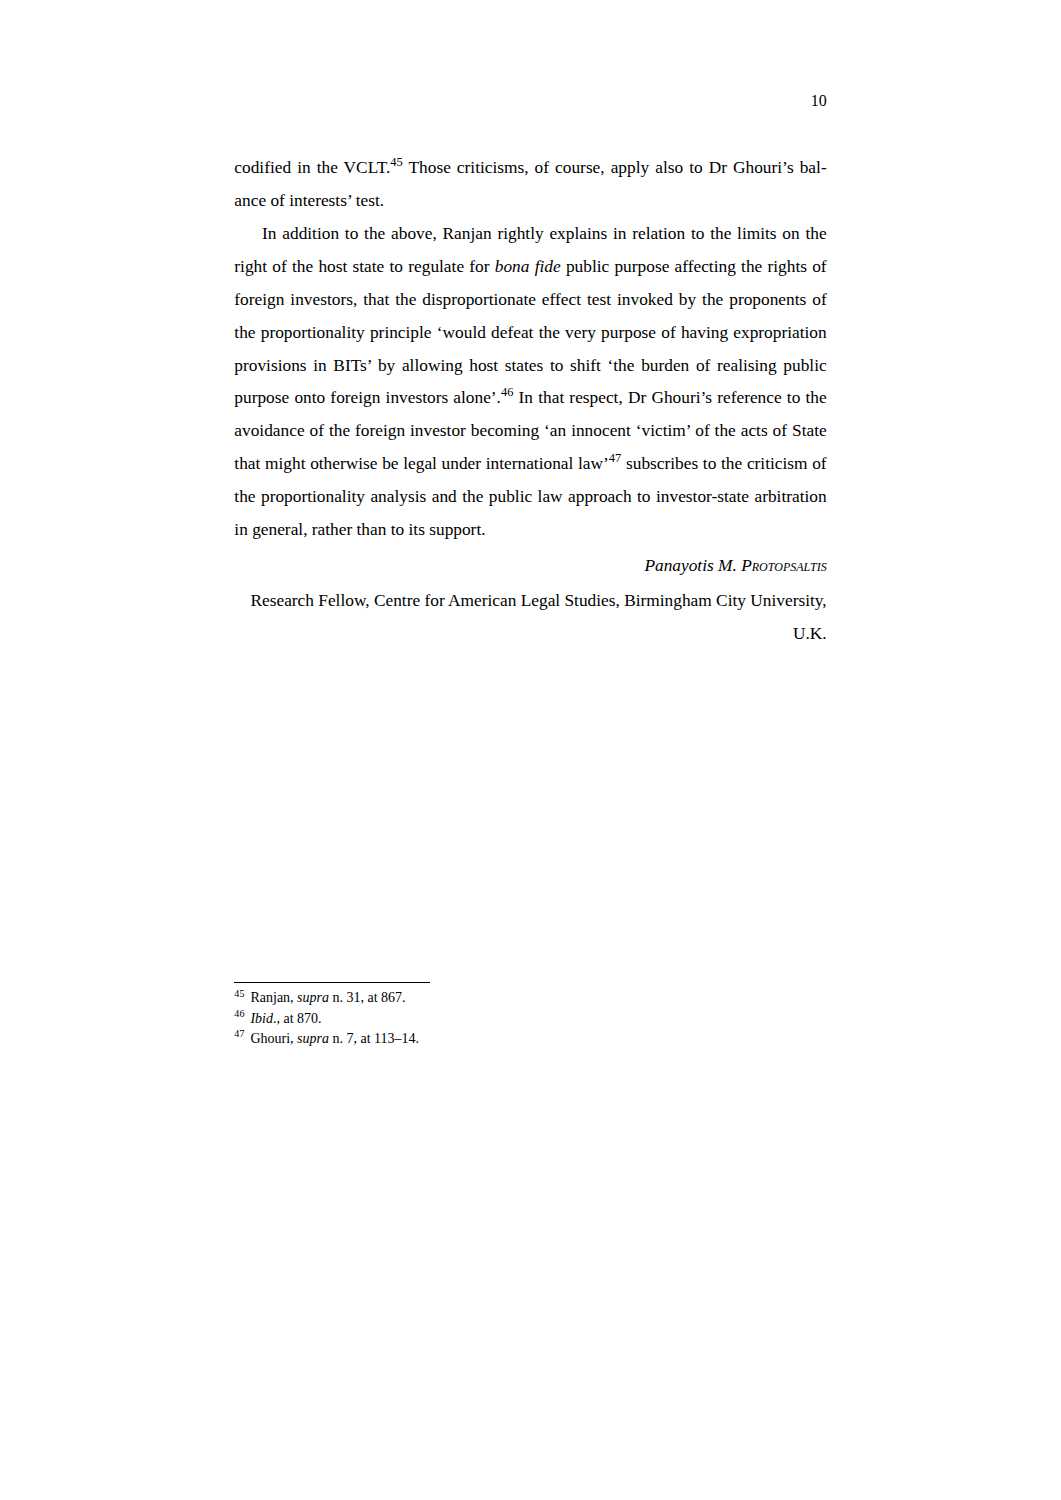10
codified in the VCLT.45 Those criticisms, of course, apply also to Dr Ghouri’s balance of interests’ test.
In addition to the above, Ranjan rightly explains in relation to the limits on the right of the host state to regulate for bona fide public purpose affecting the rights of foreign investors, that the disproportionate effect test invoked by the proponents of the proportionality principle ‘would defeat the very purpose of having expropriation provisions in BITs’ by allowing host states to shift ‘the burden of realising public purpose onto foreign investors alone’.46 In that respect, Dr Ghouri’s reference to the avoidance of the foreign investor becoming ‘an innocent ‘victim’ of the acts of State that might otherwise be legal under international law’47 subscribes to the criticism of the proportionality analysis and the public law approach to investor-state arbitration in general, rather than to its support.
Panayotis M. Protopsaltis
Research Fellow, Centre for American Legal Studies, Birmingham City University, U.K.
45 Ranjan, supra n. 31, at 867.
46 Ibid., at 870.
47 Ghouri, supra n. 7, at 113–14.